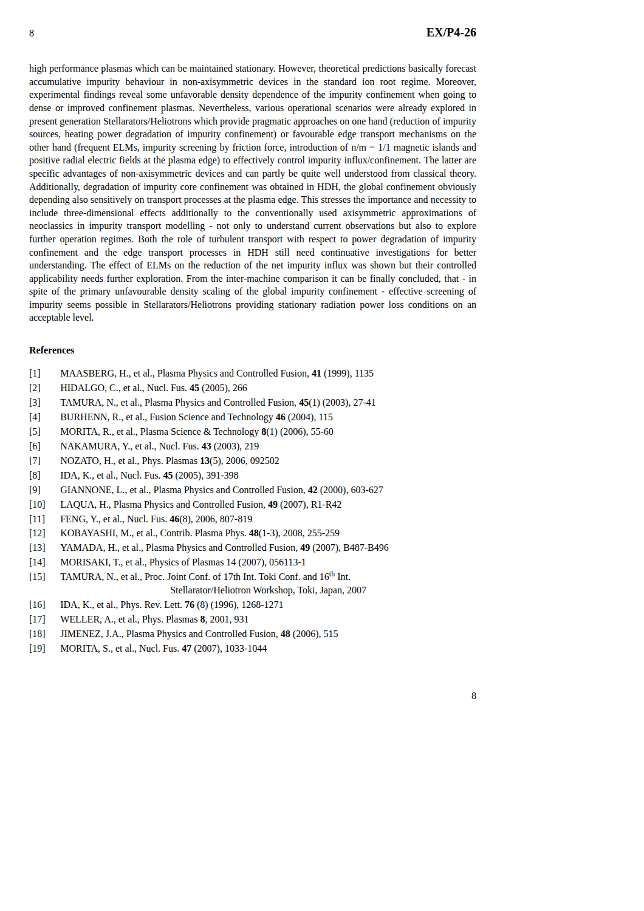8 EX/P4-26
high performance plasmas which can be maintained stationary. However, theoretical predictions basically forecast accumulative impurity behaviour in non-axisymmetric devices in the standard ion root regime. Moreover, experimental findings reveal some unfavorable density dependence of the impurity confinement when going to dense or improved confinement plasmas. Nevertheless, various operational scenarios were already explored in present generation Stellarators/Heliotrons which provide pragmatic approaches on one hand (reduction of impurity sources, heating power degradation of impurity confinement) or favourable edge transport mechanisms on the other hand (frequent ELMs, impurity screening by friction force, introduction of n/m = 1/1 magnetic islands and positive radial electric fields at the plasma edge) to effectively control impurity influx/confinement. The latter are specific advantages of non-axisymmetric devices and can partly be quite well understood from classical theory. Additionally, degradation of impurity core confinement was obtained in HDH, the global confinement obviously depending also sensitively on transport processes at the plasma edge. This stresses the importance and necessity to include three-dimensional effects additionally to the conventionally used axisymmetric approximations of neoclassics in impurity transport modelling - not only to understand current observations but also to explore further operation regimes. Both the role of turbulent transport with respect to power degradation of impurity confinement and the edge transport processes in HDH still need continuative investigations for better understanding. The effect of ELMs on the reduction of the net impurity influx was shown but their controlled applicability needs further exploration. From the inter-machine comparison it can be finally concluded, that - in spite of the primary unfavourable density scaling of the global impurity confinement - effective screening of impurity seems possible in Stellarators/Heliotrons providing stationary radiation power loss conditions on an acceptable level.
References
[1] MAASBERG, H., et al., Plasma Physics and Controlled Fusion, 41 (1999), 1135
[2] HIDALGO, C., et al., Nucl. Fus. 45 (2005), 266
[3] TAMURA, N., et al., Plasma Physics and Controlled Fusion, 45(1) (2003), 27-41
[4] BURHENN, R., et al., Fusion Science and Technology 46 (2004), 115
[5] MORITA, R., et al., Plasma Science & Technology 8(1) (2006), 55-60
[6] NAKAMURA, Y., et al., Nucl. Fus. 43 (2003), 219
[7] NOZATO, H., et al., Phys. Plasmas 13(5), 2006, 092502
[8] IDA, K., et al., Nucl. Fus. 45 (2005), 391-398
[9] GIANNONE, L., et al., Plasma Physics and Controlled Fusion, 42 (2000), 603-627
[10] LAQUA, H., Plasma Physics and Controlled Fusion, 49 (2007), R1-R42
[11] FENG, Y., et al., Nucl. Fus. 46(8), 2006, 807-819
[12] KOBAYASHI, M., et al., Contrib. Plasma Phys. 48(1-3), 2008, 255-259
[13] YAMADA, H., et al., Plasma Physics and Controlled Fusion, 49 (2007), B487-B496
[14] MORISAKI, T., et al., Physics of Plasmas 14 (2007), 056113-1
[15] TAMURA, N., et al., Proc. Joint Conf. of 17th Int. Toki Conf. and 16th Int. Stellarator/Heliotron Workshop, Toki, Japan, 2007
[16] IDA, K., et al., Phys. Rev. Lett. 76 (8) (1996), 1268-1271
[17] WELLER, A., et al., Phys. Plasmas 8, 2001, 931
[18] JIMENEZ, J.A., Plasma Physics and Controlled Fusion, 48 (2006), 515
[19] MORITA, S., et al., Nucl. Fus. 47 (2007), 1033-1044
8